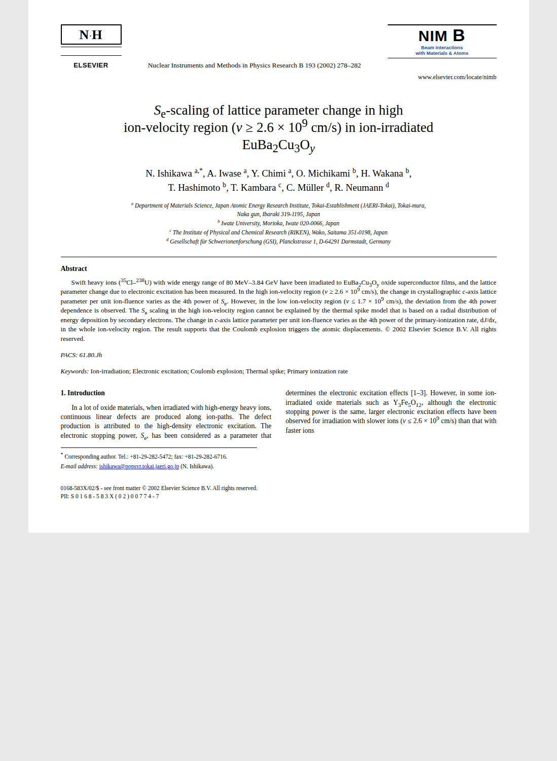N·H
ELSEVIER
Nuclear Instruments and Methods in Physics Research B 193 (2002) 278–282
NIM B
Beam Interactions
with Materials & Atoms
www.elsevier.com/locate/nimb
Se-scaling of lattice parameter change in high
ion-velocity region (v ≥ 2.6 × 109 cm/s) in ion-irradiated
EuBa2Cu3Oy
N. Ishikawa a,*, A. Iwase a, Y. Chimi a, O. Michikami b, H. Wakana b,
T. Hashimoto b, T. Kambara c, C. Müller d, R. Neumann d
a Department of Materials Science, Japan Atomic Energy Research Institute, Tokai-Establishment (JAERI-Tokai), Tokai-mura,
Naka gun, Ibaraki 319-1195, Japan
b Iwate University, Morioka, Iwate 020-0066, Japan
c The Institute of Physical and Chemical Research (RIKEN), Wako, Saitama 351-0198, Japan
d Gesellschaft für Schwerionenforschung (GSI), Planckstrasse 1, D-64291 Darmstadt, Germany
Abstract
Swift heavy ions (35Cl–238U) with wide energy range of 80 MeV–3.84 GeV have been irradiated to EuBa2Cu3Oy oxide superconductor films, and the lattice parameter change due to electronic excitation has been measured. In the high ion-velocity region (v ≥ 2.6 × 109 cm/s), the change in crystallographic c-axis lattice parameter per unit ion-fluence varies as the 4th power of Se. However, in the low ion-velocity region (v ≤ 1.7 × 109 cm/s), the deviation from the 4th power dependence is observed. The Se scaling in the high ion-velocity region cannot be explained by the thermal spike model that is based on a radial distribution of energy deposition by secondary electrons. The change in c-axis lattice parameter per unit ion-fluence varies as the 4th power of the primary-ionization rate, dJ/dx, in the whole ion-velocity region. The result supports that the Coulomb explosion triggers the atomic displacements. © 2002 Elsevier Science B.V. All rights reserved.
PACS: 61.80.Jh
Keywords: Ion-irradiation; Electronic excitation; Coulomb explosion; Thermal spike; Primary ionization rate
1. Introduction
In a lot of oxide materials, when irradiated with high-energy heavy ions, continuous linear defects are produced along ion-paths. The defect production is attributed to the high-density electronic excitation. The electronic stopping power, Se, has been considered as a parameter that determines the electronic excitation effects [1–3]. However, in some ion-irradiated oxide materials such as Y3Fe5O12, although the electronic stopping power is the same, larger electronic excitation effects have been observed for irradiation with slower ions (v ≤ 2.6 × 109 cm/s) than that with faster ions
* Corresponding author. Tel.: +81-29-282-5472; fax: +81-29-282-6716.
E-mail address: ishikawa@popsvr.tokai.jaeri.go.jp (N. Ishikawa).
0168-583X/02/$ - see front matter © 2002 Elsevier Science B.V. All rights reserved.
PII: S 0 1 6 8 - 5 8 3 X ( 0 2 ) 0 0 7 7 4 - 7